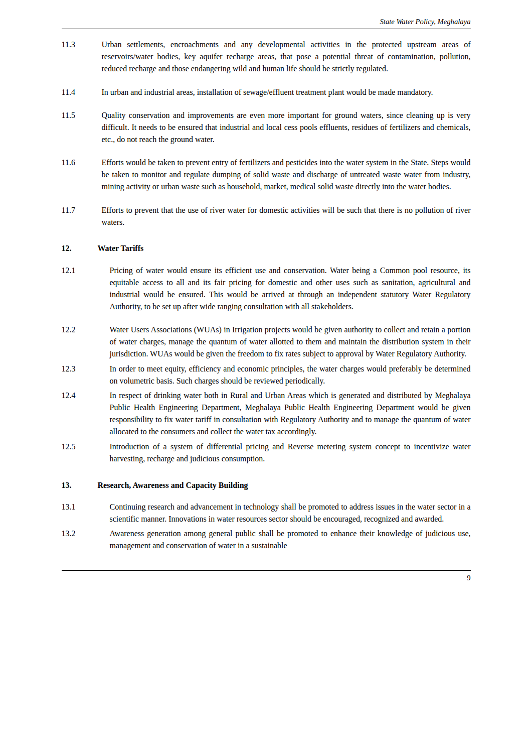State Water Policy, Meghalaya
11.3
Urban settlements, encroachments and any developmental activities in the protected upstream areas of reservoirs/water bodies, key aquifer recharge areas, that pose a potential threat of contamination, pollution, reduced recharge and those endangering wild and human life should be strictly regulated.
11.4
In urban and industrial areas, installation of sewage/effluent treatment plant would be made mandatory.
11.5
Quality conservation and improvements are even more important for ground waters, since cleaning up is very difficult. It needs to be ensured that industrial and local cess pools effluents, residues of fertilizers and chemicals, etc., do not reach the ground water.
11.6
Efforts would be taken to prevent entry of fertilizers and pesticides into the water system in the State. Steps would be taken to monitor and regulate dumping of solid waste and discharge of untreated waste water from industry, mining activity or urban waste such as household, market, medical solid waste directly into the water bodies.
11.7
Efforts to prevent that the use of river water for domestic activities will be such that there is no pollution of river waters.
12. Water Tariffs
12.1
Pricing of water would ensure its efficient use and conservation. Water being a Common pool resource, its equitable access to all and its fair pricing for domestic and other uses such as sanitation, agricultural and industrial would be ensured. This would be arrived at through an independent statutory Water Regulatory Authority, to be set up after wide ranging consultation with all stakeholders.
12.2
Water Users Associations (WUAs) in Irrigation projects would be given authority to collect and retain a portion of water charges, manage the quantum of water allotted to them and maintain the distribution system in their jurisdiction. WUAs would be given the freedom to fix rates subject to approval by Water Regulatory Authority.
12.3
In order to meet equity, efficiency and economic principles, the water charges would preferably be determined on volumetric basis. Such charges should be reviewed periodically.
12.4
In respect of drinking water both in Rural and Urban Areas which is generated and distributed by Meghalaya Public Health Engineering Department, Meghalaya Public Health Engineering Department would be given responsibility to fix water tariff in consultation with Regulatory Authority and to manage the quantum of water allocated to the consumers and collect the water tax accordingly.
12.5
Introduction of a system of differential pricing and Reverse metering system concept to incentivize water harvesting, recharge and judicious consumption.
13. Research, Awareness and Capacity Building
13.1
Continuing research and advancement in technology shall be promoted to address issues in the water sector in a scientific manner. Innovations in water resources sector should be encouraged, recognized and awarded.
13.2
Awareness generation among general public shall be promoted to enhance their knowledge of judicious use, management and conservation of water in a sustainable
9